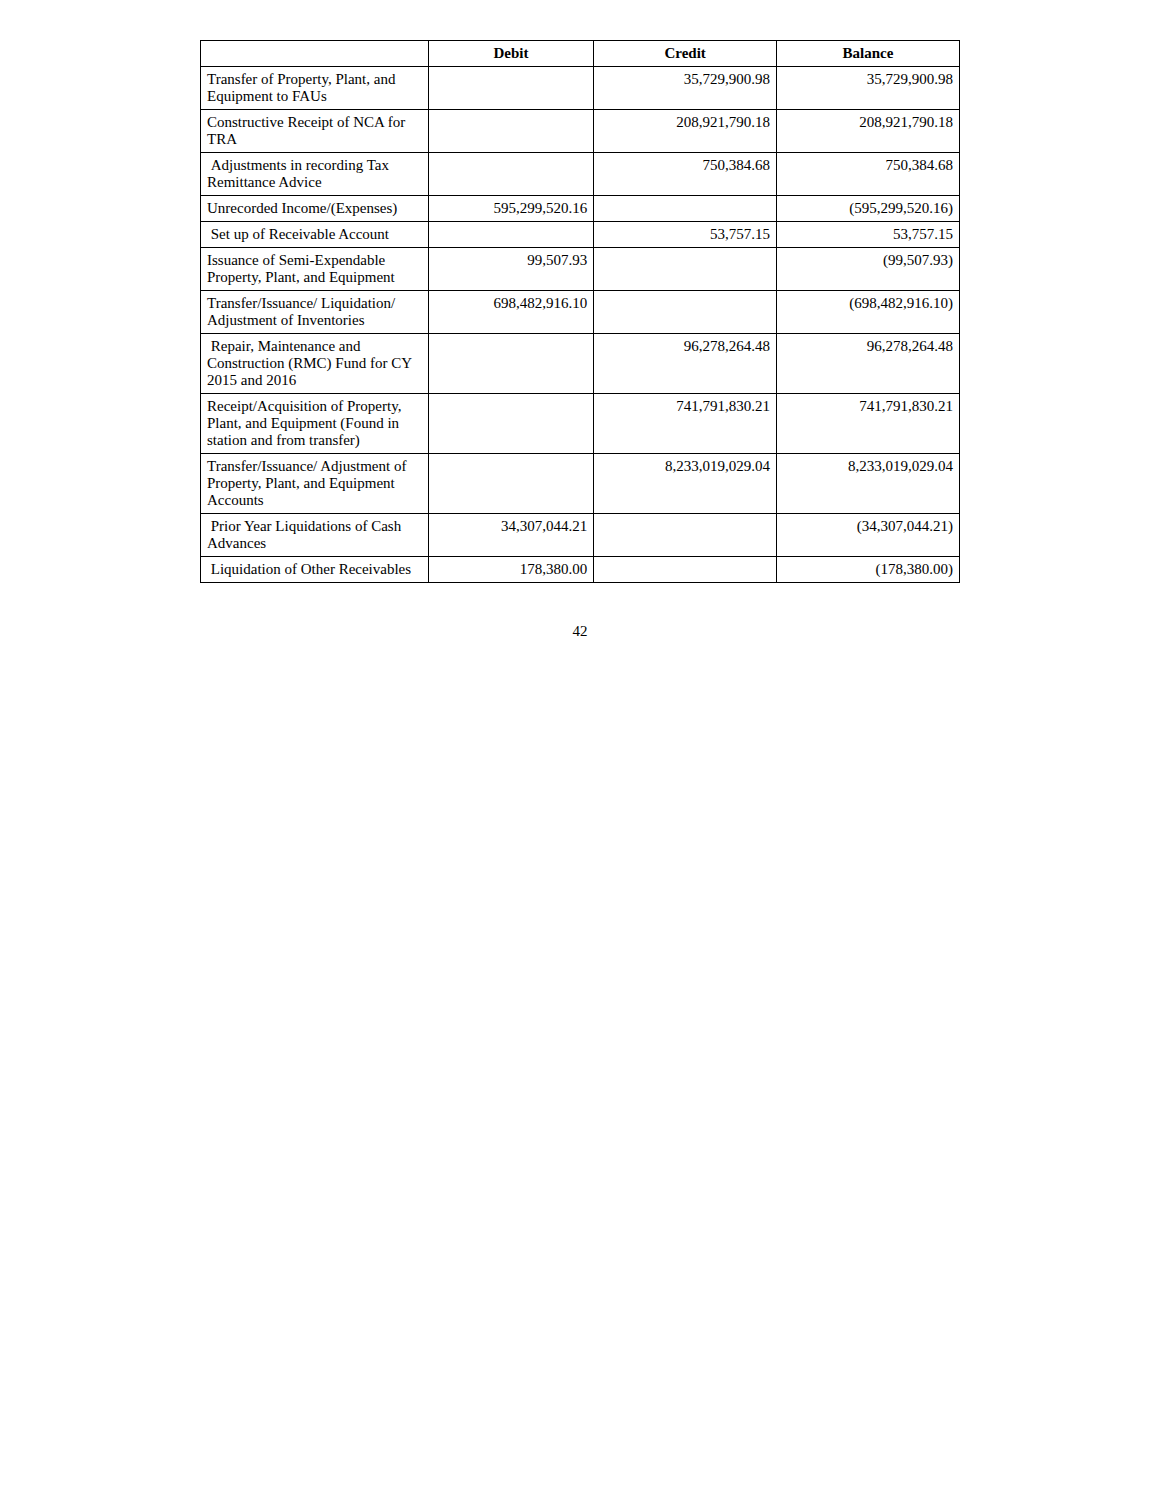| | Debit | Credit | Balance |
| --- | --- | --- | --- |
| Transfer of Property, Plant, and Equipment to FAUs | | 35,729,900.98 | 35,729,900.98 |
| Constructive Receipt of NCA for TRA | | 208,921,790.18 | 208,921,790.18 |
| Adjustments in recording Tax Remittance Advice | | 750,384.68 | 750,384.68 |
| Unrecorded Income/(Expenses) | 595,299,520.16 | | (595,299,520.16) |
| Set up of Receivable Account | | 53,757.15 | 53,757.15 |
| Issuance of Semi-Expendable Property, Plant, and Equipment | 99,507.93 | | (99,507.93) |
| Transfer/Issuance/ Liquidation/ Adjustment of Inventories | 698,482,916.10 | | (698,482,916.10) |
| Repair, Maintenance and Construction (RMC) Fund for CY 2015 and 2016 | | 96,278,264.48 | 96,278,264.48 |
| Receipt/Acquisition of Property, Plant, and Equipment (Found in station and from transfer) | | 741,791,830.21 | 741,791,830.21 |
| Transfer/Issuance/ Adjustment of Property, Plant, and Equipment Accounts | | 8,233,019,029.04 | 8,233,019,029.04 |
| Prior Year Liquidations of Cash Advances | 34,307,044.21 | | (34,307,044.21) |
| Liquidation of Other Receivables | 178,380.00 | | (178,380.00) |
42